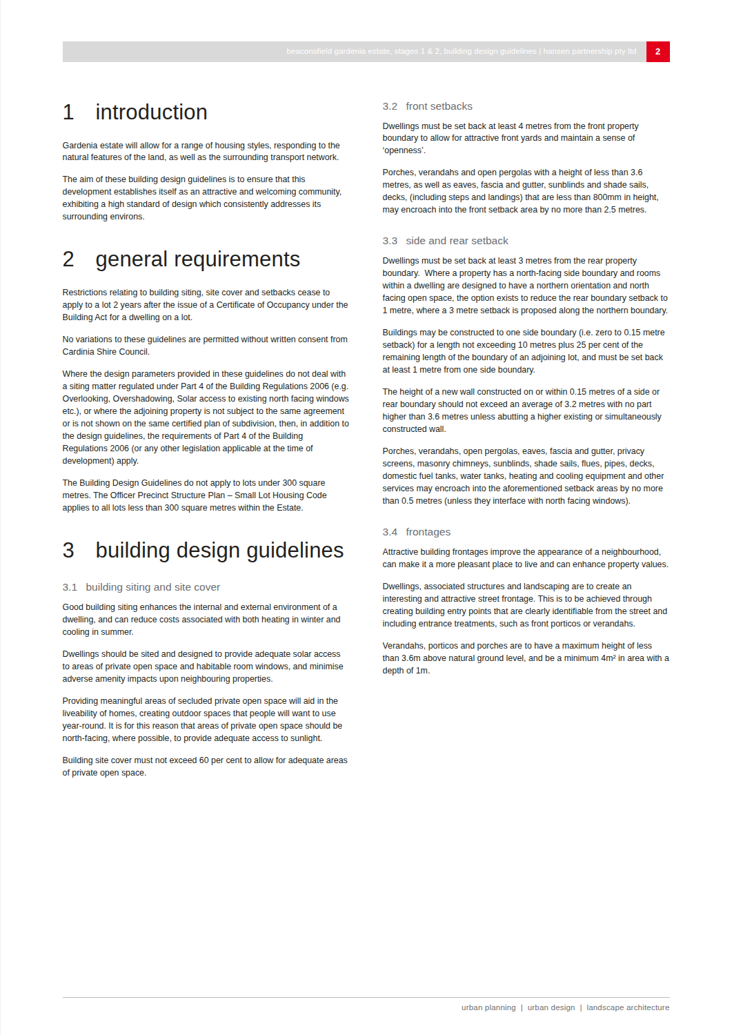beaconsfield gardenia estate, stages 1 & 2, building design guidelines | hansen partnership pty ltd
2
1introduction
Gardenia estate will allow for a range of housing styles, responding to the natural features of the land, as well as the surrounding transport network.
The aim of these building design guidelines is to ensure that this development establishes itself as an attractive and welcoming community, exhibiting a high standard of design which consistently addresses its surrounding environs.
2general requirements
Restrictions relating to building siting, site cover and setbacks cease to apply to a lot 2 years after the issue of a Certificate of Occupancy under the Building Act for a dwelling on a lot.
No variations to these guidelines are permitted without written consent from Cardinia Shire Council.
Where the design parameters provided in these guidelines do not deal with a siting matter regulated under Part 4 of the Building Regulations 2006 (e.g. Overlooking, Overshadowing, Solar access to existing north facing windows etc.), or where the adjoining property is not subject to the same agreement or is not shown on the same certified plan of subdivision, then, in addition to the design guidelines, the requirements of Part 4 of the Building Regulations 2006 (or any other legislation applicable at the time of development) apply.
The Building Design Guidelines do not apply to lots under 300 square metres. The Officer Precinct Structure Plan – Small Lot Housing Code applies to all lots less than 300 square metres within the Estate.
3building design guidelines
3.1building siting and site cover
Good building siting enhances the internal and external environment of a dwelling, and can reduce costs associated with both heating in winter and cooling in summer.
Dwellings should be sited and designed to provide adequate solar access to areas of private open space and habitable room windows, and minimise adverse amenity impacts upon neighbouring properties.
Providing meaningful areas of secluded private open space will aid in the liveability of homes, creating outdoor spaces that people will want to use year-round. It is for this reason that areas of private open space should be north-facing, where possible, to provide adequate access to sunlight.
Building site cover must not exceed 60 per cent to allow for adequate areas of private open space.
3.2front setbacks
Dwellings must be set back at least 4 metres from the front property boundary to allow for attractive front yards and maintain a sense of ‘openness’.
Porches, verandahs and open pergolas with a height of less than 3.6 metres, as well as eaves, fascia and gutter, sunblinds and shade sails, decks, (including steps and landings) that are less than 800mm in height, may encroach into the front setback area by no more than 2.5 metres.
3.3side and rear setback
Dwellings must be set back at least 3 metres from the rear property boundary. Where a property has a north-facing side boundary and rooms within a dwelling are designed to have a northern orientation and north facing open space, the option exists to reduce the rear boundary setback to 1 metre, where a 3 metre setback is proposed along the northern boundary.
Buildings may be constructed to one side boundary (i.e. zero to 0.15 metre setback) for a length not exceeding 10 metres plus 25 per cent of the remaining length of the boundary of an adjoining lot, and must be set back at least 1 metre from one side boundary.
The height of a new wall constructed on or within 0.15 metres of a side or rear boundary should not exceed an average of 3.2 metres with no part higher than 3.6 metres unless abutting a higher existing or simultaneously constructed wall.
Porches, verandahs, open pergolas, eaves, fascia and gutter, privacy screens, masonry chimneys, sunblinds, shade sails, flues, pipes, decks, domestic fuel tanks, water tanks, heating and cooling equipment and other services may encroach into the aforementioned setback areas by no more than 0.5 metres (unless they interface with north facing windows).
3.4frontages
Attractive building frontages improve the appearance of a neighbourhood, can make it a more pleasant place to live and can enhance property values.
Dwellings, associated structures and landscaping are to create an interesting and attractive street frontage. This is to be achieved through creating building entry points that are clearly identifiable from the street and including entrance treatments, such as front porticos or verandahs.
Verandahs, porticos and porches are to have a maximum height of less than 3.6m above natural ground level, and be a minimum 4m² in area with a depth of 1m.
urban planning | urban design | landscape architecture